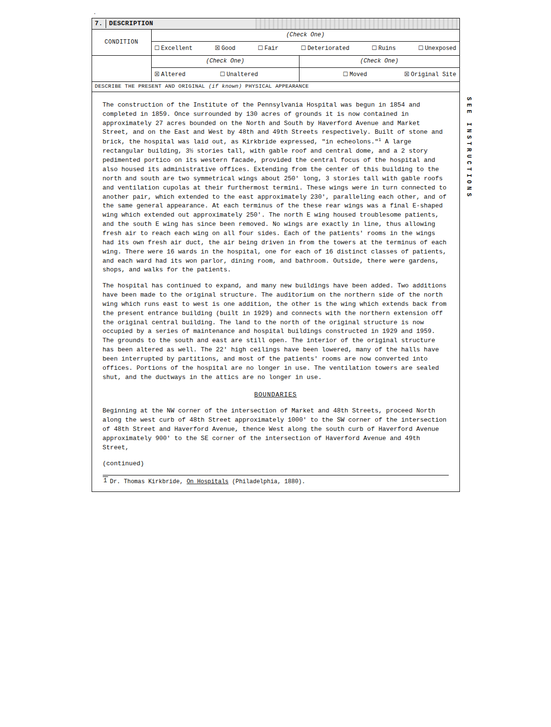.
7. DESCRIPTION
| CONDITION | (Check One) |
| Excellent Good Fair Deteriorated Ruins Unexposed |
| | (Check One) | (Check One) |
| Altered Unaltered | Moved Original Site |
DESCRIBE THE PRESENT AND ORIGINAL (if known) PHYSICAL APPEARANCE
The construction of the Institute of the Pennsylvania Hospital was begun in 1854 and completed in 1859. Once surrounded by 130 acres of grounds it is now contained in approximately 27 acres bounded on the North and South by Haverford Avenue and Market Street, and on the East and West by 48th and 49th Streets respectively. Built of stone and brick, the hospital was laid out, as Kirkbride expressed, "in echeolons."1 A large rectangular building, 3½ stories tall, with gable roof and central dome, and a 2 story pedimented portico on its western facade, provided the central focus of the hospital and also housed its administrative offices. Extending from the center of this building to the north and south are two symmetrical wings about 250' long, 3 stories tall with gable roofs and ventilation cupolas at their furthermost termini. These wings were in turn connected to another pair, which extended to the east approximately 230', paralleling each other, and of the same general appearance. At each terminus of the these rear wings was a final E-shaped wing which extended out approximately 250'. The north E wing housed troublesome patients, and the south E wing has since been removed. No wings are exactly in line, thus allowing fresh air to reach each wing on all four sides. Each of the patients' rooms in the wings had its own fresh air duct, the air being driven in from the towers at the terminus of each wing. There were 16 wards in the hospital, one for each of 16 distinct classes of patients, and each ward had its won parlor, dining room, and bathroom. Outside, there were gardens, shops, and walks for the patients.
The hospital has continued to expand, and many new buildings have been added. Two additions have been made to the original structure. The auditorium on the northern side of the north wing which runs east to west is one addition, the other is the wing which extends back from the present entrance building (built in 1929) and connects with the northern extension off the original central building. The land to the north of the original structure is now occupied by a series of maintenance and hospital buildings constructed in 1929 and 1959. The grounds to the south and east are still open. The interior of the original structure has been altered as well. The 22' high ceilings have been lowered, many of the halls have been interrupted by partitions, and most of the patients' rooms are now converted into offices. Portions of the hospital are no longer in use. The ventilation towers are sealed shut, and the ductways in the attics are no longer in use.
BOUNDARIES
Beginning at the NW corner of the intersection of Market and 48th Streets, proceed North along the west curb of 48th Street approximately 1000' to the SW corner of the intersection of 48th Street and Haverford Avenue, thence West along the south curb of Haverford Avenue approximately 900' to the SE corner of the intersection of Haverford Avenue and 49th Street,
(continued)
1 Dr. Thomas Kirkbride, On Hospitals (Philadelphia, 1880).
SEE INSTRUCTIONS